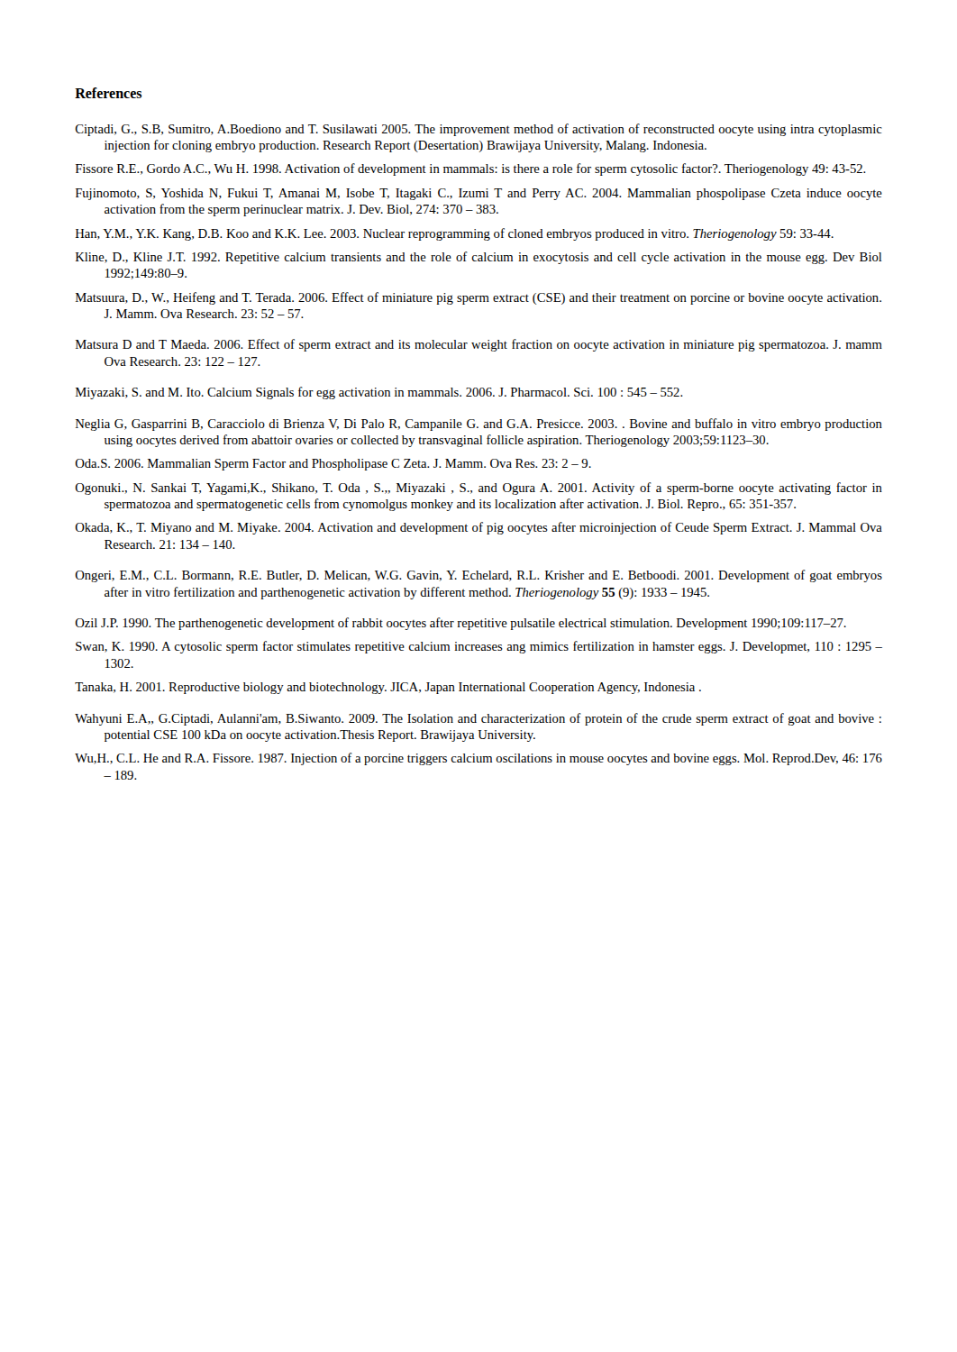References
Ciptadi, G., S.B, Sumitro, A.Boediono and T. Susilawati 2005. The improvement method of activation of reconstructed oocyte using intra cytoplasmic injection for cloning embryo production. Research Report (Desertation) Brawijaya University, Malang. Indonesia.
Fissore R.E., Gordo A.C., Wu H. 1998. Activation of development in mammals: is there a role for sperm cytosolic factor?. Theriogenology 49: 43-52.
Fujinomoto, S, Yoshida N, Fukui T, Amanai M, Isobe T, Itagaki C., Izumi T and Perry AC. 2004. Mammalian phospolipase Czeta induce oocyte activation from the sperm perinuclear matrix. J. Dev. Biol, 274: 370 – 383.
Han, Y.M., Y.K. Kang, D.B. Koo and K.K. Lee. 2003. Nuclear reprogramming of cloned embryos produced in vitro. Theriogenology 59: 33-44.
Kline, D., Kline J.T. 1992. Repetitive calcium transients and the role of calcium in exocytosis and cell cycle activation in the mouse egg. Dev Biol 1992;149:80–9.
Matsuura, D., W., Heifeng and T. Terada. 2006. Effect of miniature pig sperm extract (CSE) and their treatment on porcine or bovine oocyte activation. J. Mamm. Ova Research. 23: 52 – 57.
Matsura D and T Maeda. 2006. Effect of sperm extract and its molecular weight fraction on oocyte activation in miniature pig spermatozoa. J. mamm Ova Research. 23: 122 – 127.
Miyazaki, S. and M. Ito. Calcium Signals for egg activation in mammals. 2006. J. Pharmacol. Sci. 100 : 545 – 552.
Neglia G, Gasparrini B, Caracciolo di Brienza V, Di Palo R, Campanile G. and G.A. Presicce. 2003. . Bovine and buffalo in vitro embryo production using oocytes derived from abattoir ovaries or collected by transvaginal follicle aspiration. Theriogenology 2003;59:1123–30.
Oda.S. 2006. Mammalian Sperm Factor and Phospholipase C Zeta. J. Mamm. Ova Res. 23: 2 – 9.
Ogonuki., N. Sankai T, Yagami,K., Shikano, T. Oda , S.,, Miyazaki , S., and Ogura A. 2001. Activity of a sperm-borne oocyte activating factor in spermatozoa and spermatogenetic cells from cynomolgus monkey and its localization after activation. J. Biol. Repro., 65: 351-357.
Okada, K., T. Miyano and M. Miyake. 2004. Activation and development of pig oocytes after microinjection of Ceude Sperm Extract. J. Mammal Ova Research. 21: 134 – 140.
Ongeri, E.M., C.L. Bormann, R.E. Butler, D. Melican, W.G. Gavin, Y. Echelard, R.L. Krisher and E. Betboodi. 2001. Development of goat embryos after in vitro fertilization and parthenogenetic activation by different method. Theriogenology 55 (9): 1933 – 1945.
Ozil J.P. 1990. The parthenogenetic development of rabbit oocytes after repetitive pulsatile electrical stimulation. Development 1990;109:117–27.
Swan, K. 1990. A cytosolic sperm factor stimulates repetitive calcium increases ang mimics fertilization in hamster eggs. J. Developmet, 110 : 1295 – 1302.
Tanaka, H. 2001. Reproductive biology and biotechnology. JICA, Japan International Cooperation Agency, Indonesia .
Wahyuni E.A,, G.Ciptadi, Aulanni'am, B.Siwanto. 2009. The Isolation and characterization of protein of the crude sperm extract of goat and bovive : potential CSE 100 kDa on oocyte activation.Thesis Report. Brawijaya University.
Wu,H., C.L. He and R.A. Fissore. 1987. Injection of a porcine triggers calcium oscilations in mouse oocytes and bovine eggs. Mol. Reprod.Dev, 46: 176 – 189.